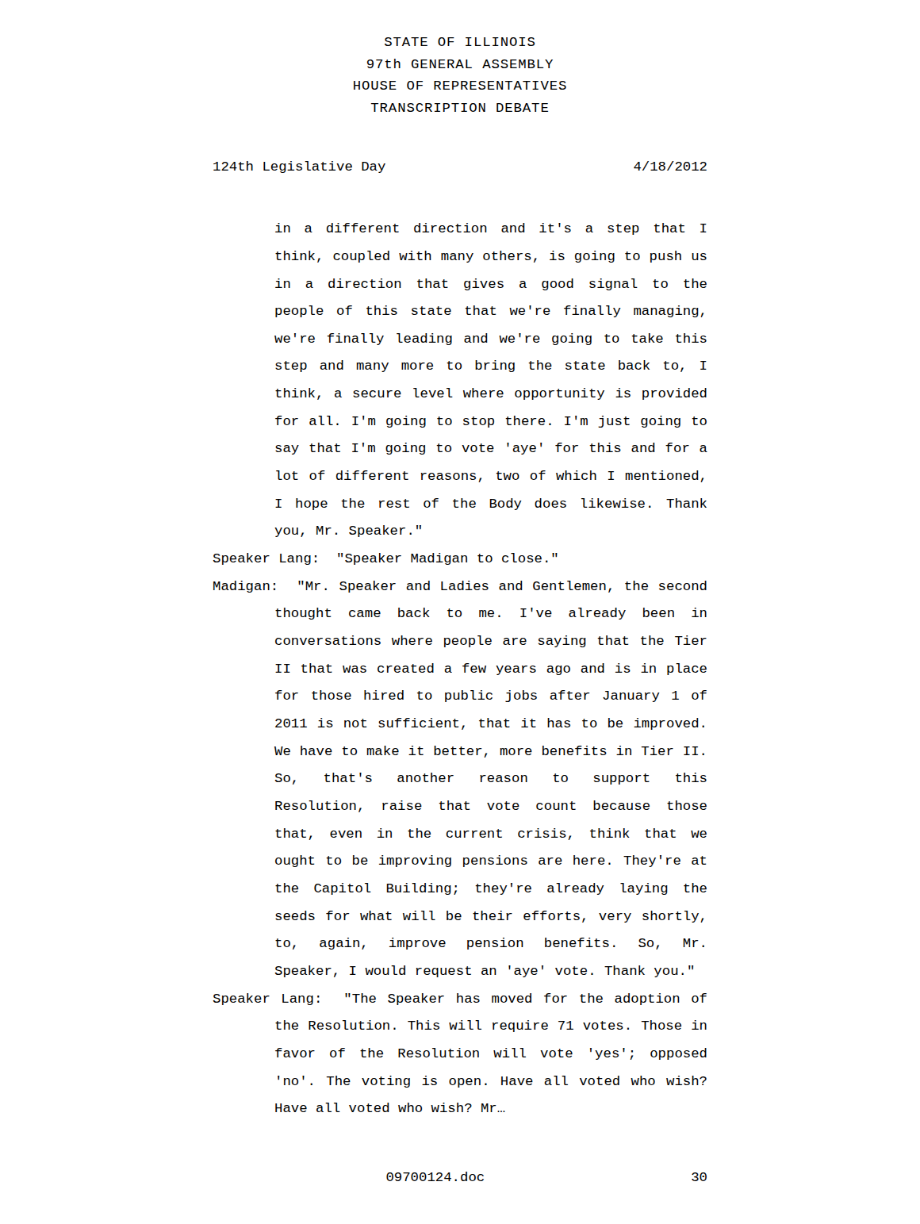STATE OF ILLINOIS
97th GENERAL ASSEMBLY
HOUSE OF REPRESENTATIVES
TRANSCRIPTION DEBATE
124th Legislative Day 4/18/2012
in a different direction and it's a step that I think, coupled with many others, is going to push us in a direction that gives a good signal to the people of this state that we're finally managing, we're finally leading and we're going to take this step and many more to bring the state back to, I think, a secure level where opportunity is provided for all. I'm going to stop there. I'm just going to say that I'm going to vote 'aye' for this and for a lot of different reasons, two of which I mentioned, I hope the rest of the Body does likewise. Thank you, Mr. Speaker."
Speaker Lang: "Speaker Madigan to close."
Madigan: "Mr. Speaker and Ladies and Gentlemen, the second thought came back to me. I've already been in conversations where people are saying that the Tier II that was created a few years ago and is in place for those hired to public jobs after January 1 of 2011 is not sufficient, that it has to be improved. We have to make it better, more benefits in Tier II. So, that's another reason to support this Resolution, raise that vote count because those that, even in the current crisis, think that we ought to be improving pensions are here. They're at the Capitol Building; they're already laying the seeds for what will be their efforts, very shortly, to, again, improve pension benefits. So, Mr. Speaker, I would request an 'aye' vote. Thank you."
Speaker Lang: "The Speaker has moved for the adoption of the Resolution. This will require 71 votes. Those in favor of the Resolution will vote 'yes'; opposed 'no'. The voting is open. Have all voted who wish? Have all voted who wish? Mr…
09700124.doc 30